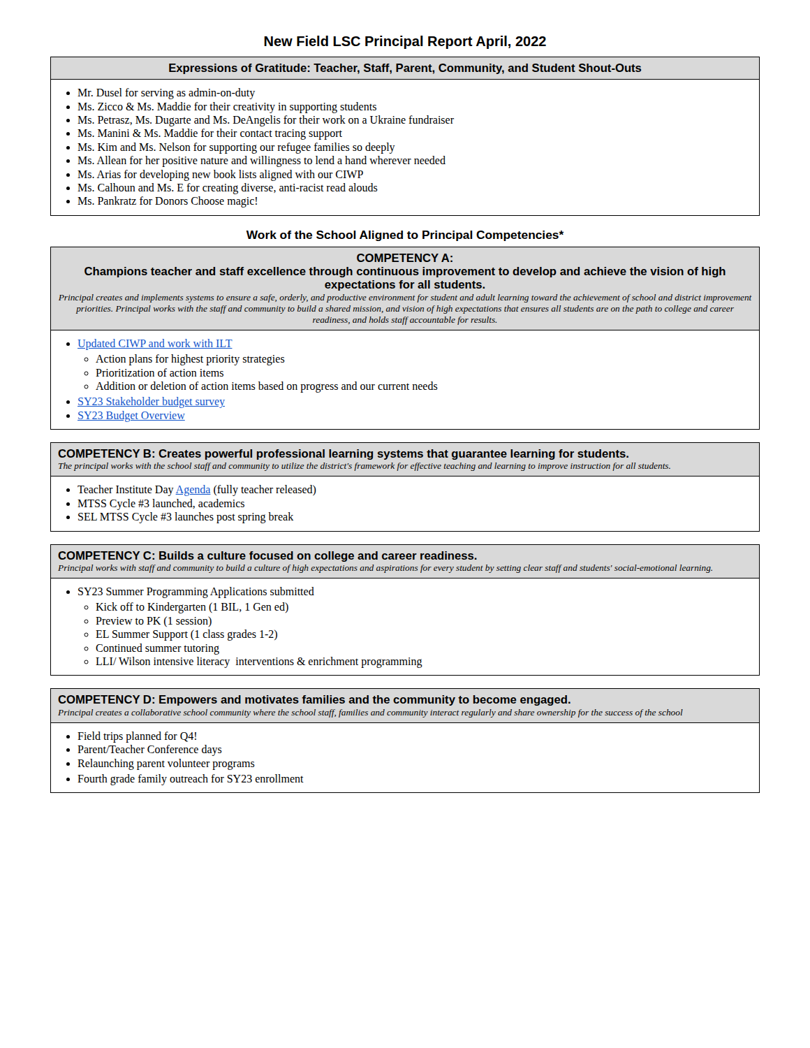New Field LSC Principal Report April, 2022
| Expressions of Gratitude: Teacher, Staff, Parent, Community, and Student Shout-Outs |
| Mr. Dusel for serving as admin-on-duty Ms. Zicco & Ms. Maddie for their creativity in supporting students Ms. Petrasz, Ms. Dugarte and Ms. DeAngelis for their work on a Ukraine fundraiser Ms. Manini & Ms. Maddie for their contact tracing support Ms. Kim and Ms. Nelson for supporting our refugee families so deeply Ms. Allean for her positive nature and willingness to lend a hand wherever needed Ms. Arias for developing new book lists aligned with our CIWP Ms. Calhoun and Ms. E for creating diverse, anti-racist read alouds Ms. Pankratz for Donors Choose magic! |
Work of the School Aligned to Principal Competencies*
| COMPETENCY A: Champions teacher and staff excellence through continuous improvement to develop and achieve the vision of high expectations for all students. Principal creates and implements systems to ensure a safe, orderly, and productive environment for student and adult learning toward the achievement of school and district improvement priorities. Principal works with the staff and community to build a shared mission, and vision of high expectations that ensures all students are on the path to college and career readiness, and holds staff accountable for results. |
| Updated CIWP and work with ILT Action plans for highest priority strategies Prioritization of action items Addition or deletion of action items based on progress and our current needs SY23 Stakeholder budget survey SY23 Budget Overview |
| COMPETENCY B: Creates powerful professional learning systems that guarantee learning for students. The principal works with the school staff and community to utilize the district's framework for effective teaching and learning to improve instruction for all students. |
| Teacher Institute Day Agenda (fully teacher released) MTSS Cycle #3 launched, academics SEL MTSS Cycle #3 launches post spring break |
| COMPETENCY C: Builds a culture focused on college and career readiness. Principal works with staff and community to build a culture of high expectations and aspirations for every student by setting clear staff and students' social-emotional learning. |
| SY23 Summer Programming Applications submitted Kick off to Kindergarten (1 BIL, 1 Gen ed) Preview to PK (1 session) EL Summer Support (1 class grades 1-2) Continued summer tutoring LLI/ Wilson intensive literacy interventions & enrichment programming |
| COMPETENCY D: Empowers and motivates families and the community to become engaged. Principal creates a collaborative school community where the school staff, families and community interact regularly and share ownership for the success of the school |
| Field trips planned for Q4! Parent/Teacher Conference days Relaunching parent volunteer programs Fourth grade family outreach for SY23 enrollment |